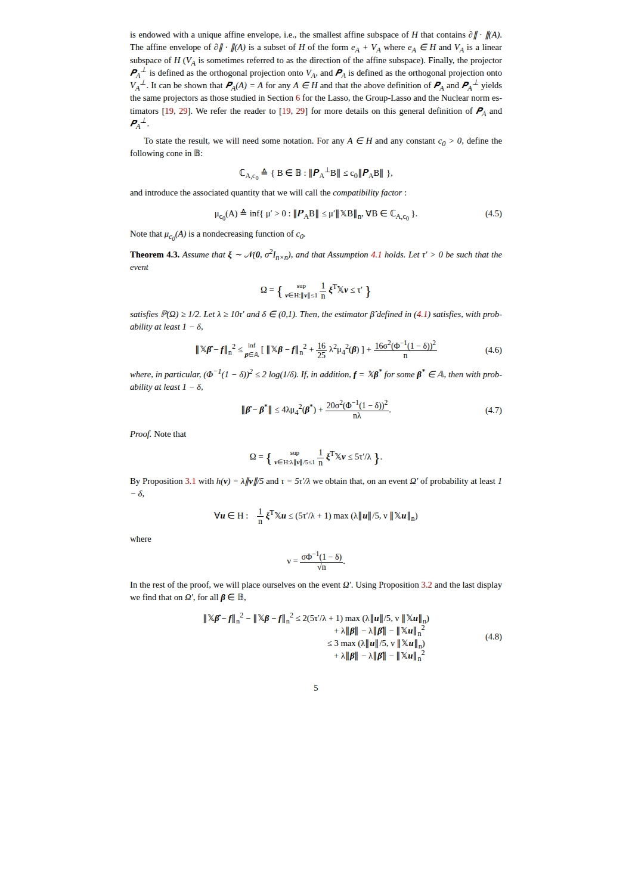is endowed with a unique affine envelope, i.e., the smallest affine subspace of H that contains ∂∥ · ∥(A). The affine envelope of ∂∥ · ∥(A) is a subset of H of the form eA + VA where eA ∈ H and VA is a linear subspace of H (VA is sometimes referred to as the direction of the affine subspace). Finally, the projector 𝑷A⊥ is defined as the orthogonal projection onto VA, and 𝑷A is defined as the orthogonal projection onto VA⊥. It can be shown that 𝑷A(A) = A for any A ∈ H and that the above definition of 𝑷A and 𝑷A⊥ yields the same projectors as those studied in Section 6 for the Lasso, the Group-Lasso and the Nuclear norm estimators [19, 29]. We refer the reader to [19, 29] for more details on this general definition of 𝑷A and 𝑷A⊥.
To state the result, we will need some notation. For any A ∈ H and any constant c0 > 0, define the following cone in 𝔹:
ℂA,c0 ≙ { B ∈ 𝔹 : ∥𝑷A⊥B∥ ≤ c0∥𝑷AB∥ },
and introduce the associated quantity that we will call the compatibility factor :
μc0(A) ≙ inf{ μ′ > 0 : ∥𝑷AB∥ ≤ μ′∥𝕏B∥n, ∀B ∈ ℂA,c0 }. (4.5)
Note that μc0(A) is a nondecreasing function of c0.
Theorem 4.3. Assume that ξ ∼ 𝒩(0, σ2In×n), and that Assumption 4.1 holds. Let τ′ > 0 be such that the event
Ω = { sup v∈H:∥v∥≤1 1 n ξT𝕏v ≤ τ′ }
satisfies ℙ(Ω) ≥ 1/2. Let λ ≥ 10τ′ and δ ∈ (0,1). Then, the estimator β̂ defined in (4.1) satisfies, with probability at least 1 − δ,
∥𝕏β̂ − f∥n2 ≤ inf β∈𝔸 [ ∥𝕏β − f∥n2 + 1625 λ2μ42(β) ] + 16σ2(Φ−1(1 − δ))2 n (4.6)
where, in particular, (Φ−1(1 − δ))2 ≤ 2 log(1/δ). If, in addition, f = 𝕏β* for some β* ∈ 𝔸, then with probability at least 1 − δ,
∥β̂ − β*∥ ≤ 4λμ42(β*) + 20σ2(Φ−1(1 − δ))2 nλ. (4.7)
Proof. Note that
Ω = { sup v∈H:λ∥v∥/5≤1 1 n ξT𝕏v ≤ 5τ′/λ }.
By Proposition 3.1 with h(v) = λ∥v∥/5 and τ = 5τ′/λ we obtain that, on an event Ω′ of probability at least 1 − δ,
∀u ∈ H : 1 n ξT𝕏u ≤ (5τ′/λ + 1) max (λ∥u∥/5, ν ∥𝕏u∥n)
where
ν = σΦ−1(1 − δ)√n.
In the rest of the proof, we will place ourselves on the event Ω′. Using Proposition 3.2 and the last display we find that on Ω′, for all β ∈ 𝔹,
∥𝕏β̂ − f∥n2 − ∥𝕏β − f∥n2 ≤ 2(5τ′/λ + 1) max (λ∥u∥/5, ν ∥𝕏u∥n) + λ∥β∥ − λ∥β̂∥ − ∥𝕏u∥n2 ≤ 3 max (λ∥u∥/5, ν ∥𝕏u∥n) + λ∥β∥ − λ∥β̂∥ − ∥𝕏u∥n2 (4.8)
5